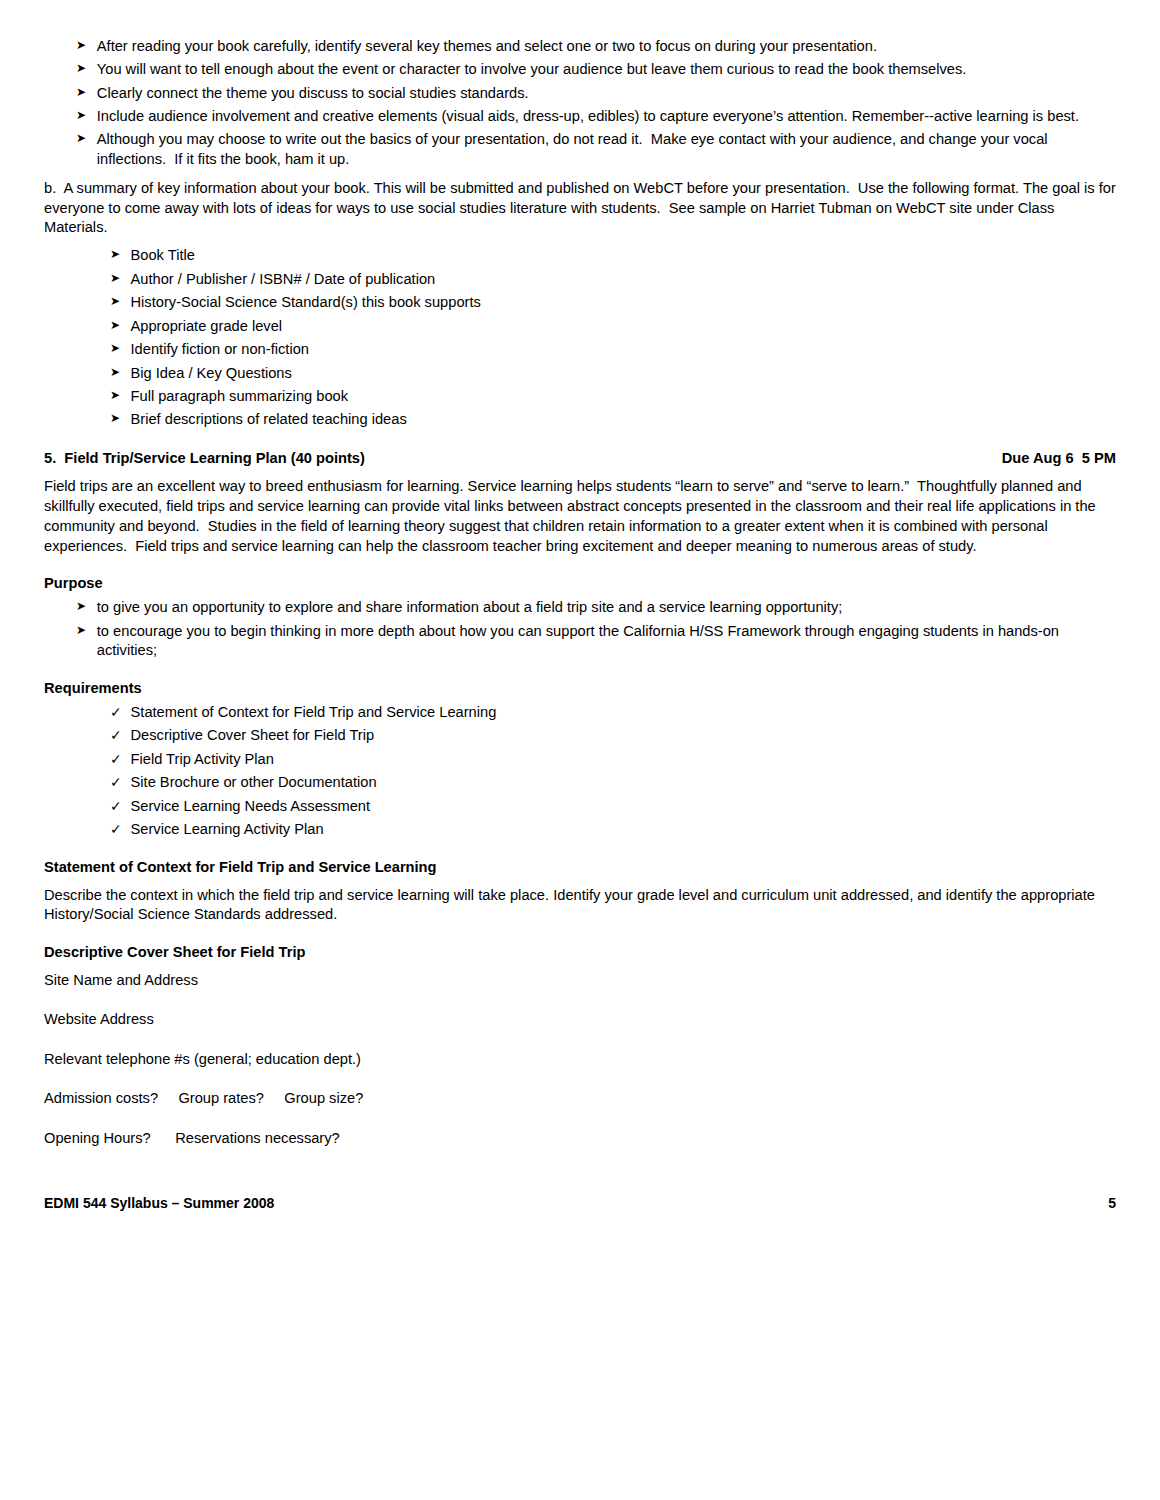After reading your book carefully, identify several key themes and select one or two to focus on during your presentation.
You will want to tell enough about the event or character to involve your audience but leave them curious to read the book themselves.
Clearly connect the theme you discuss to social studies standards.
Include audience involvement and creative elements (visual aids, dress-up, edibles) to capture everyone’s attention. Remember--active learning is best.
Although you may choose to write out the basics of your presentation, do not read it. Make eye contact with your audience, and change your vocal inflections. If it fits the book, ham it up.
b. A summary of key information about your book. This will be submitted and published on WebCT before your presentation. Use the following format. The goal is for everyone to come away with lots of ideas for ways to use social studies literature with students. See sample on Harriet Tubman on WebCT site under Class Materials.
Book Title
Author / Publisher / ISBN# / Date of publication
History-Social Science Standard(s) this book supports
Appropriate grade level
Identify fiction or non-fiction
Big Idea / Key Questions
Full paragraph summarizing book
Brief descriptions of related teaching ideas
5. Field Trip/Service Learning Plan (40 points) Due Aug 6 5 PM
Field trips are an excellent way to breed enthusiasm for learning. Service learning helps students “learn to serve” and “serve to learn.” Thoughtfully planned and skillfully executed, field trips and service learning can provide vital links between abstract concepts presented in the classroom and their real life applications in the community and beyond. Studies in the field of learning theory suggest that children retain information to a greater extent when it is combined with personal experiences. Field trips and service learning can help the classroom teacher bring excitement and deeper meaning to numerous areas of study.
Purpose
to give you an opportunity to explore and share information about a field trip site and a service learning opportunity;
to encourage you to begin thinking in more depth about how you can support the California H/SS Framework through engaging students in hands-on activities;
Requirements
Statement of Context for Field Trip and Service Learning
Descriptive Cover Sheet for Field Trip
Field Trip Activity Plan
Site Brochure or other Documentation
Service Learning Needs Assessment
Service Learning Activity Plan
Statement of Context for Field Trip and Service Learning
Describe the context in which the field trip and service learning will take place. Identify your grade level and curriculum unit addressed, and identify the appropriate History/Social Science Standards addressed.
Descriptive Cover Sheet for Field Trip
Site Name and Address
Website Address
Relevant telephone #s (general; education dept.)
Admission costs? Group rates? Group size?
Opening Hours? Reservations necessary?
EDMI 544 Syllabus – Summer 2008 5